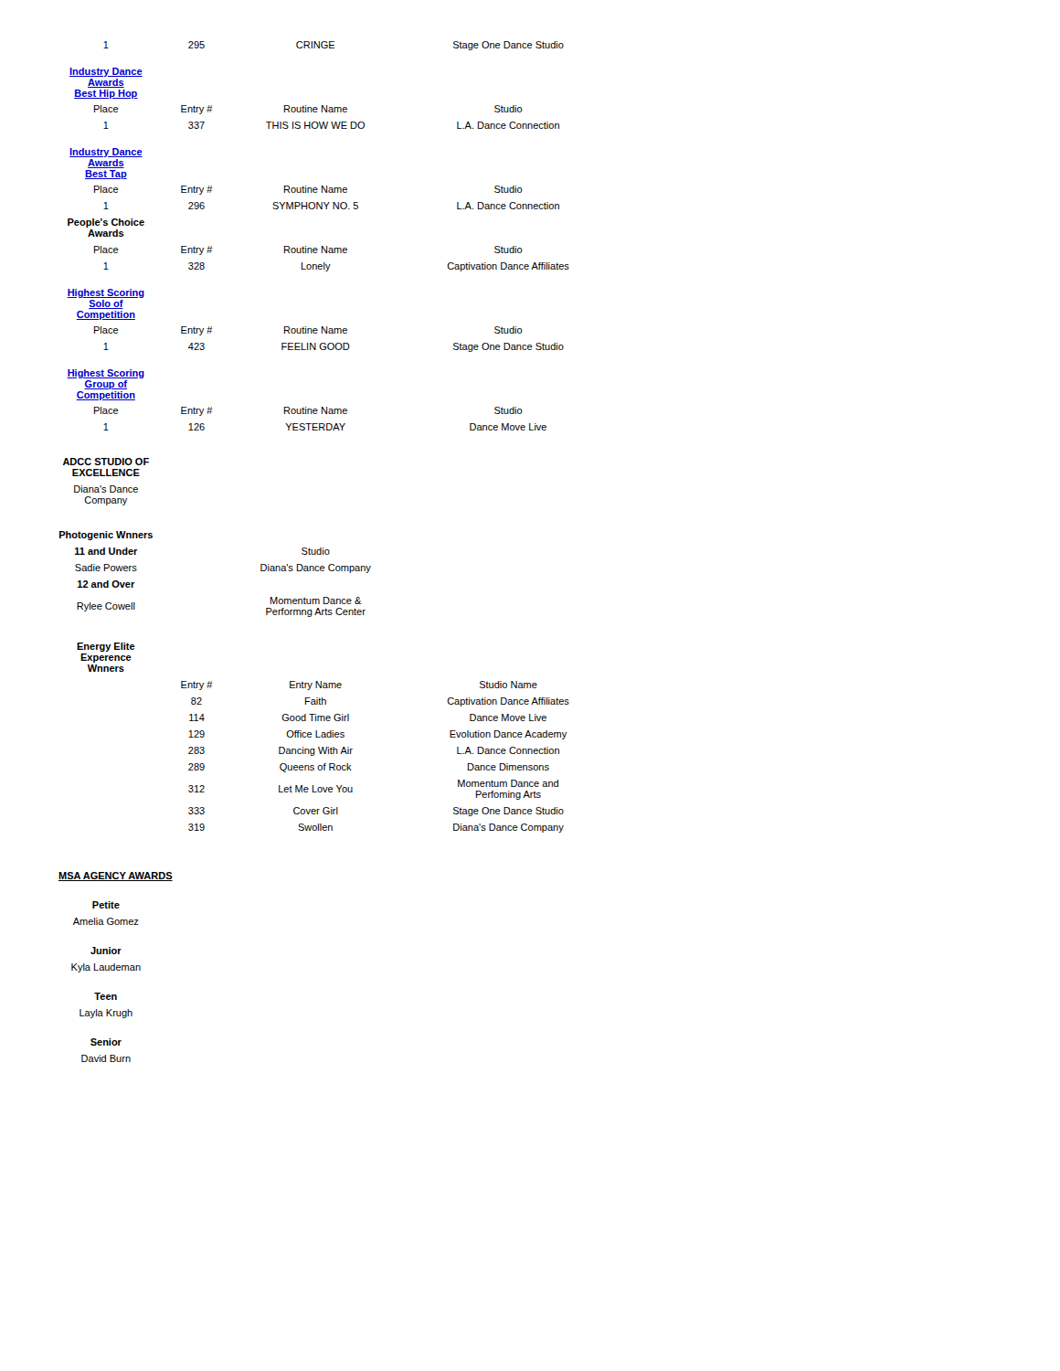| 1 | 295 | CRINGE | Stage One Dance Studio |
| Industry Dance Awards Best Hip Hop | | | |
| Place | Entry # | Routine Name | Studio |
| 1 | 337 | THIS IS HOW WE DO | L.A. Dance Connection |
| Industry Dance Awards Best Tap | | | |
| Place | Entry # | Routine Name | Studio |
| 1 | 296 | SYMPHONY NO. 5 | L.A. Dance Connection |
| People's Choice Awards | | | |
| Place | Entry # | Routine Name | Studio |
| 1 | 328 | Lonely | Captivation Dance Affiliates |
| Highest Scoring Solo of Competition | | | |
| Place | Entry # | Routine Name | Studio |
| 1 | 423 | FEELIN GOOD | Stage One Dance Studio |
| Highest Scoring Group of Competition | | | |
| Place | Entry # | Routine Name | Studio |
| 1 | 126 | YESTERDAY | Dance Move Live |
| ADCC STUDIO OF EXCELLENCE | | | |
| Diana's Dance Company | | | |
| Photogenic Wnners | | | |
| 11 and Under | | Studio | |
| Sadie Powers | | Diana's Dance Company | |
| 12 and Over | | | |
| Rylee Cowell | | Momentum Dance & Performng Arts Center | |
| Energy Elite Experence Wnners | | | |
| | Entry # | Entry Name | Studio Name |
| | 82 | Faith | Captivation Dance Affiliates |
| | 114 | Good Time Girl | Dance Move Live |
| | 129 | Office Ladies | Evolution Dance Academy |
| | 283 | Dancing With Air | L.A. Dance Connection |
| | 289 | Queens of Rock | Dance Dimensons |
| | 312 | Let Me Love You | Momentum Dance and Perfoming Arts |
| | 333 | Cover Girl | Stage One Dance Studio |
| | 319 | Swollen | Diana's Dance Company |
| MSA AGENCY AWARDS |
| Petite | | | |
| Amelia Gomez | | | |
| Junior | | | |
| Kyla Laudeman | | | |
| Teen | | | |
| Layla Krugh | | | |
| Senior | | | |
| David Burn | | | |